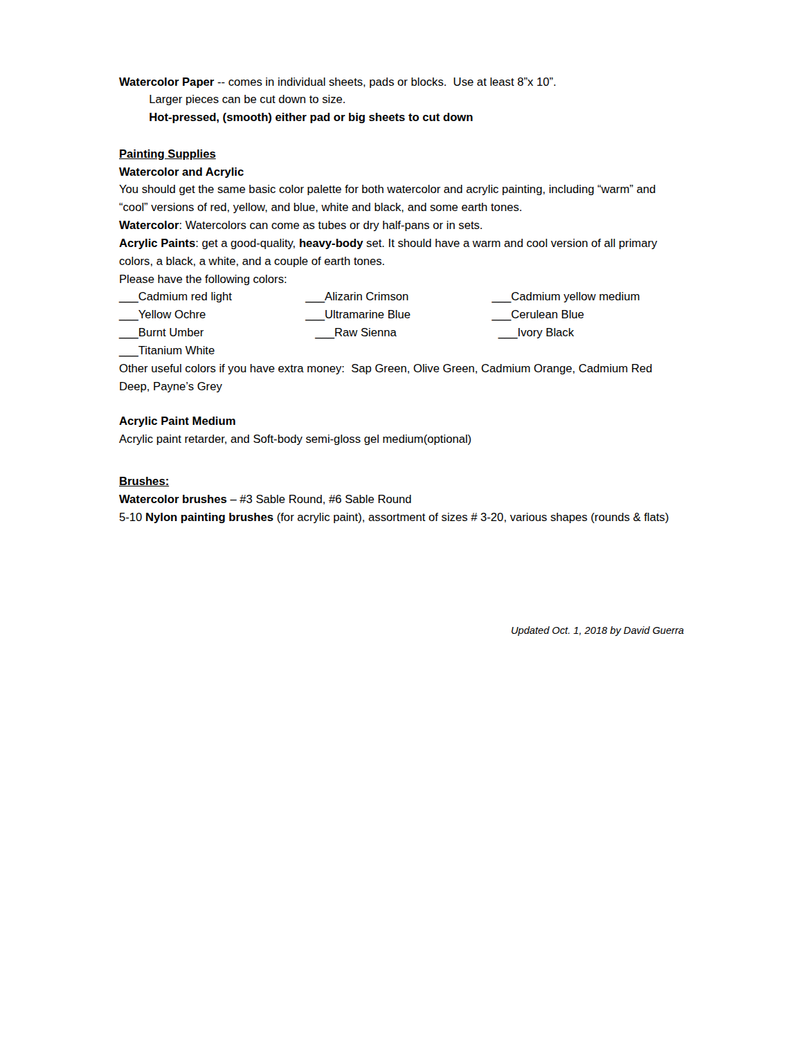Watercolor Paper -- comes in individual sheets, pads or blocks. Use at least 8”x 10”.
Larger pieces can be cut down to size.
Hot-pressed, (smooth) either pad or big sheets to cut down
Painting Supplies
Watercolor and Acrylic
You should get the same basic color palette for both watercolor and acrylic painting, including “warm” and “cool” versions of red, yellow, and blue, white and black, and some earth tones.
Watercolor: Watercolors can come as tubes or dry half-pans or in sets.
Acrylic Paints: get a good-quality, heavy-body set. It should have a warm and cool version of all primary colors, a black, a white, and a couple of earth tones.
Please have the following colors:
| ___Cadmium red light | ___Alizarin Crimson | ___Cadmium yellow medium |
| ___Yellow Ochre | ___Ultramarine Blue | ___Cerulean Blue |
| ___Burnt Umber | ___Raw Sienna | ___Ivory Black |
| ___Titanium White | | |
Other useful colors if you have extra money: Sap Green, Olive Green, Cadmium Orange, Cadmium Red Deep, Payne’s Grey
Acrylic Paint Medium
Acrylic paint retarder, and Soft-body semi-gloss gel medium(optional)
Brushes:
Watercolor brushes – #3 Sable Round, #6 Sable Round
5-10 Nylon painting brushes (for acrylic paint), assortment of sizes # 3-20, various shapes (rounds & flats)
Updated Oct. 1, 2018 by David Guerra